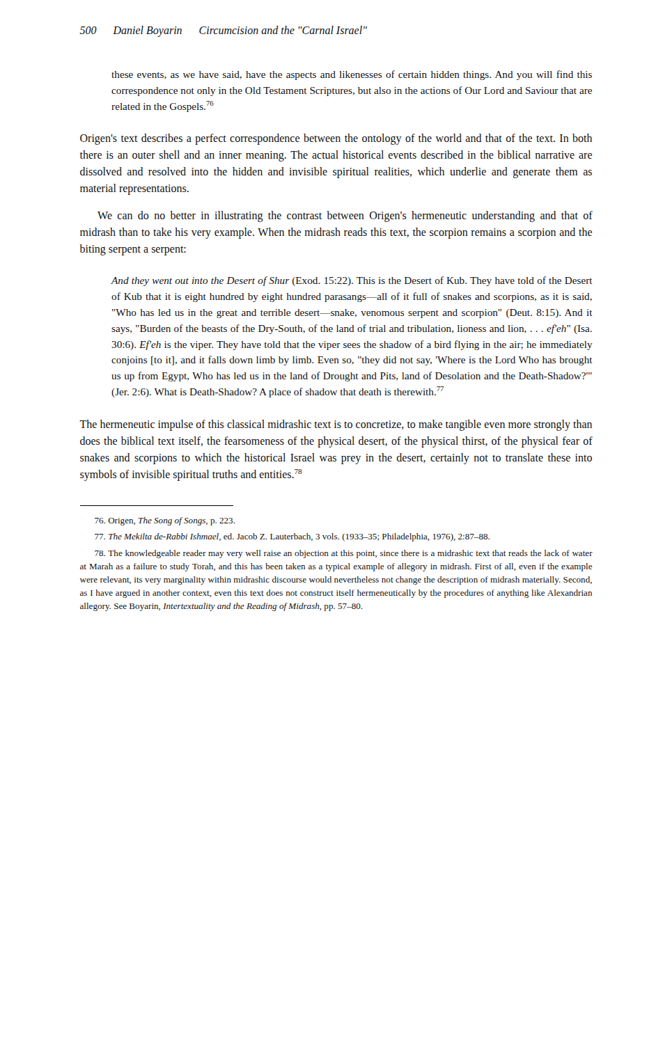500 Daniel Boyarin Circumcision and the "Carnal Israel"
these events, as we have said, have the aspects and likenesses of certain hidden things. And you will find this correspondence not only in the Old Testament Scriptures, but also in the actions of Our Lord and Saviour that are related in the Gospels.76
Origen's text describes a perfect correspondence between the ontology of the world and that of the text. In both there is an outer shell and an inner meaning. The actual historical events described in the biblical narrative are dissolved and resolved into the hidden and invisible spiritual realities, which underlie and generate them as material representations.
We can do no better in illustrating the contrast between Origen's hermeneutic understanding and that of midrash than to take his very example. When the midrash reads this text, the scorpion remains a scorpion and the biting serpent a serpent:
And they went out into the Desert of Shur (Exod. 15:22). This is the Desert of Kub. They have told of the Desert of Kub that it is eight hundred by eight hundred parasangs—all of it full of snakes and scorpions, as it is said, "Who has led us in the great and terrible desert—snake, venomous serpent and scorpion" (Deut. 8:15). And it says, "Burden of the beasts of the Dry-South, of the land of trial and tribulation, lioness and lion, . . . ef'eh" (Isa. 30:6). Ef'eh is the viper. They have told that the viper sees the shadow of a bird flying in the air; he immediately conjoins [to it], and it falls down limb by limb. Even so, "they did not say, 'Where is the Lord Who has brought us up from Egypt, Who has led us in the land of Drought and Pits, land of Desolation and the Death-Shadow?'" (Jer. 2:6). What is Death-Shadow? A place of shadow that death is therewith.77
The hermeneutic impulse of this classical midrashic text is to concretize, to make tangible even more strongly than does the biblical text itself, the fearsomeness of the physical desert, of the physical thirst, of the physical fear of snakes and scorpions to which the historical Israel was prey in the desert, certainly not to translate these into symbols of invisible spiritual truths and entities.78
76. Origen, The Song of Songs, p. 223.
77. The Mekilta de-Rabbi Ishmael, ed. Jacob Z. Lauterbach, 3 vols. (1933–35; Philadelphia, 1976), 2:87–88.
78. The knowledgeable reader may very well raise an objection at this point, since there is a midrashic text that reads the lack of water at Marah as a failure to study Torah, and this has been taken as a typical example of allegory in midrash. First of all, even if the example were relevant, its very marginality within midrashic discourse would nevertheless not change the description of midrash materially. Second, as I have argued in another context, even this text does not construct itself hermeneutically by the procedures of anything like Alexandrian allegory. See Boyarin, Intertextuality and the Reading of Midrash, pp. 57–80.